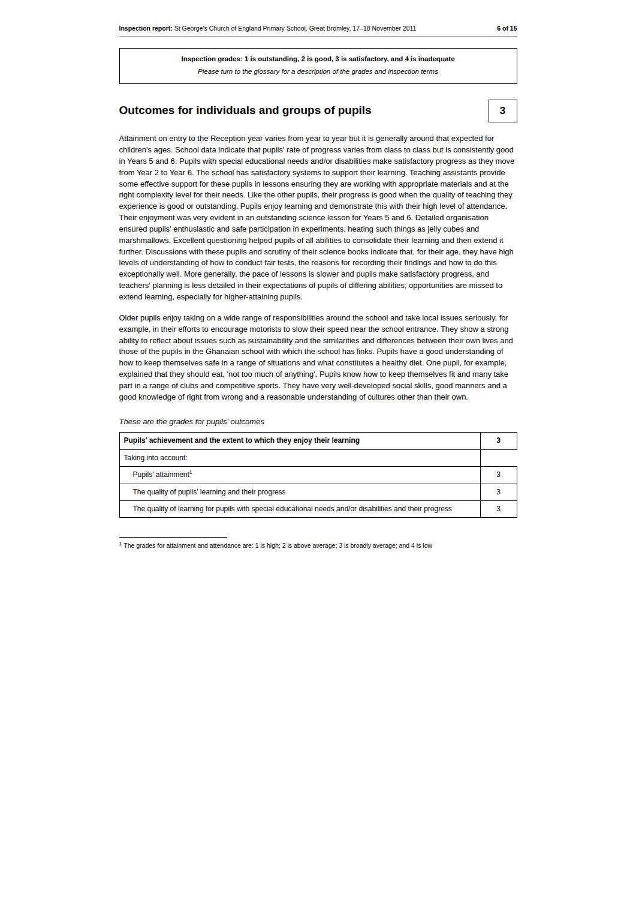Inspection report: St George's Church of England Primary School, Great Bromley, 17–18 November 2011
6 of 15
Inspection grades: 1 is outstanding, 2 is good, 3 is satisfactory, and 4 is inadequate
Please turn to the glossary for a description of the grades and inspection terms
Outcomes for individuals and groups of pupils
3
Attainment on entry to the Reception year varies from year to year but it is generally around that expected for children's ages. School data indicate that pupils' rate of progress varies from class to class but is consistently good in Years 5 and 6. Pupils with special educational needs and/or disabilities make satisfactory progress as they move from Year 2 to Year 6. The school has satisfactory systems to support their learning. Teaching assistants provide some effective support for these pupils in lessons ensuring they are working with appropriate materials and at the right complexity level for their needs. Like the other pupils, their progress is good when the quality of teaching they experience is good or outstanding. Pupils enjoy learning and demonstrate this with their high level of attendance. Their enjoyment was very evident in an outstanding science lesson for Years 5 and 6. Detailed organisation ensured pupils' enthusiastic and safe participation in experiments, heating such things as jelly cubes and marshmallows. Excellent questioning helped pupils of all abilities to consolidate their learning and then extend it further. Discussions with these pupils and scrutiny of their science books indicate that, for their age, they have high levels of understanding of how to conduct fair tests, the reasons for recording their findings and how to do this exceptionally well. More generally, the pace of lessons is slower and pupils make satisfactory progress, and teachers' planning is less detailed in their expectations of pupils of differing abilities; opportunities are missed to extend learning, especially for higher-attaining pupils.
Older pupils enjoy taking on a wide range of responsibilities around the school and take local issues seriously, for example, in their efforts to encourage motorists to slow their speed near the school entrance. They show a strong ability to reflect about issues such as sustainability and the similarities and differences between their own lives and those of the pupils in the Ghanaian school with which the school has links. Pupils have a good understanding of how to keep themselves safe in a range of situations and what constitutes a healthy diet. One pupil, for example, explained that they should eat, 'not too much of anything'. Pupils know how to keep themselves fit and many take part in a range of clubs and competitive sports. They have very well-developed social skills, good manners and a good knowledge of right from wrong and a reasonable understanding of cultures other than their own.
These are the grades for pupils' outcomes
| Pupils' achievement and the extent to which they enjoy their learning | 3 |
| Taking into account: | |
| Pupils' attainment 1 | 3 |
| The quality of pupils' learning and their progress | 3 |
| The quality of learning for pupils with special educational needs and/or disabilities and their progress | 3 |
1 The grades for attainment and attendance are: 1 is high; 2 is above average; 3 is broadly average; and 4 is low